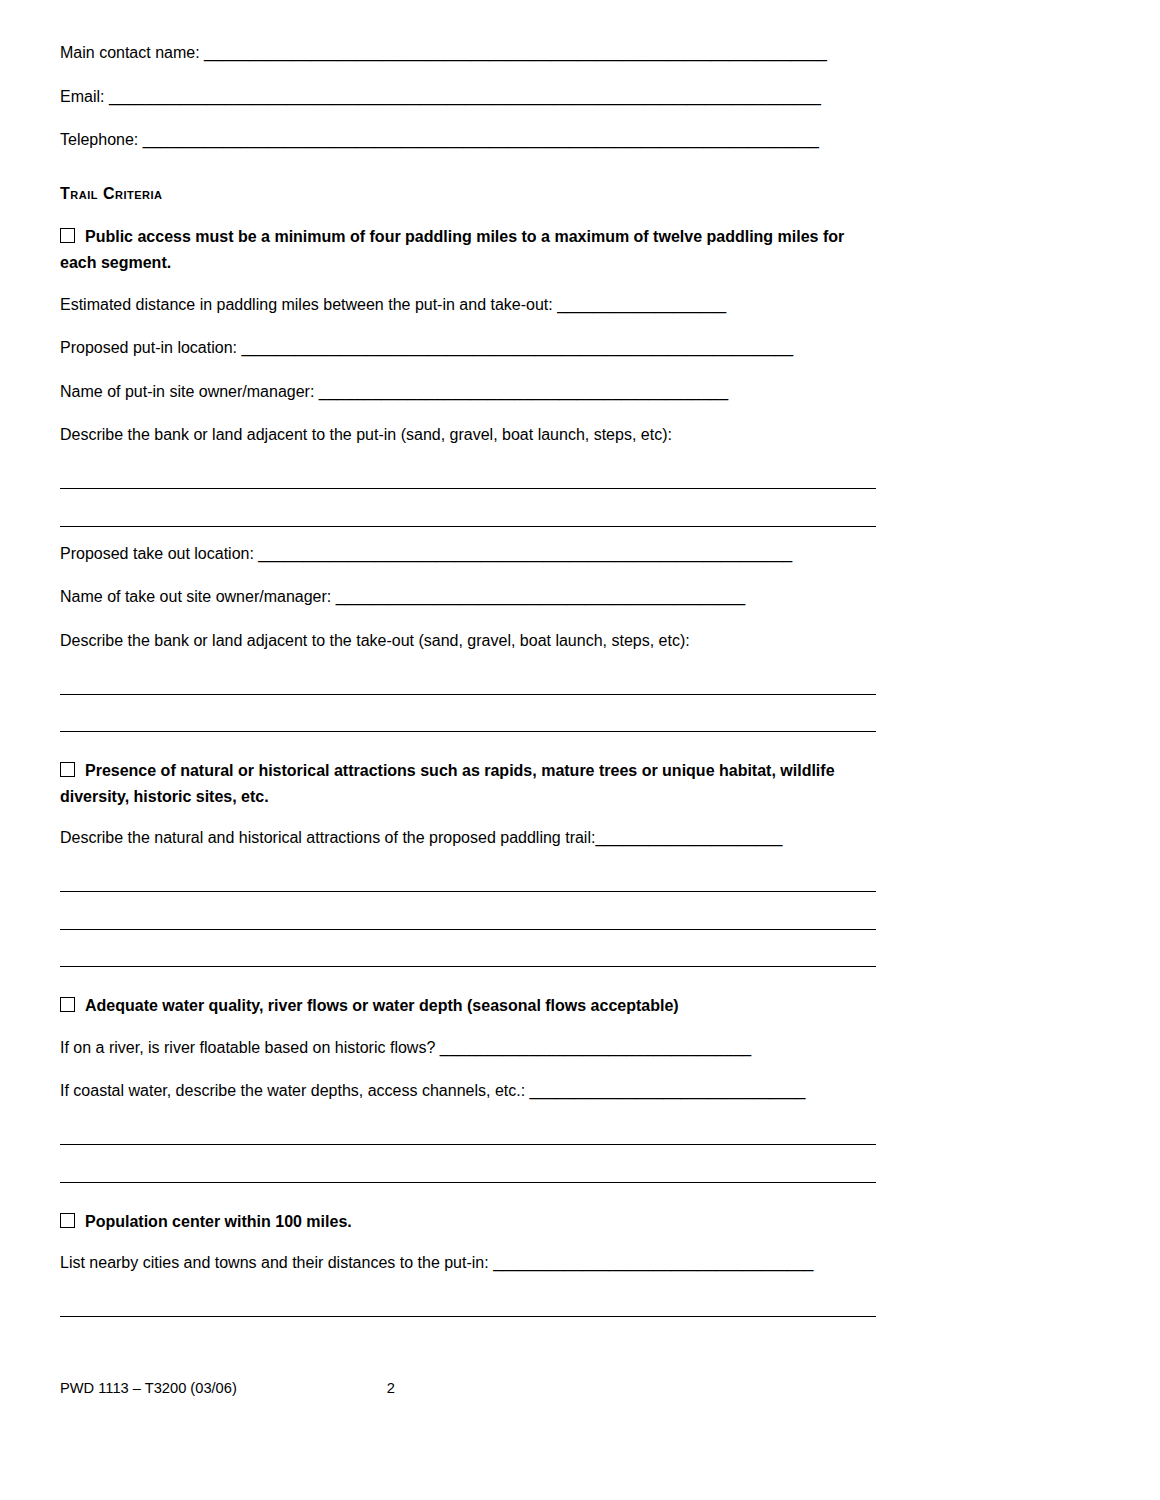Main contact name: ______________________________________________________________________
Email: ________________________________________________________________________________
Telephone: ____________________________________________________________________________
Trail Criteria
Public access must be a minimum of four paddling miles to a maximum of twelve paddling miles for each segment.
Estimated distance in paddling miles between the put-in and take-out: ___________________
Proposed put-in location: ______________________________________________________________
Name of put-in site owner/manager: ______________________________________________
Describe the bank or land adjacent to the put-in (sand, gravel, boat launch, steps, etc):
Proposed take out location: ____________________________________________________________
Name of take out site owner/manager: ______________________________________________
Describe the bank or land adjacent to the take-out (sand, gravel, boat launch, steps, etc):
Presence of natural or historical attractions such as rapids, mature trees or unique habitat, wildlife diversity, historic sites, etc.
Describe the natural and historical attractions of the proposed paddling trail:_____________________
Adequate water quality, river flows or water depth (seasonal flows acceptable)
If on a river, is river floatable based on historic flows? ___________________________________
If coastal water, describe the water depths, access channels, etc.: _______________________________
Population center within 100 miles.
List nearby cities and towns and their distances to the put-in: ____________________________________
PWD 1113 – T3200 (03/06) 2